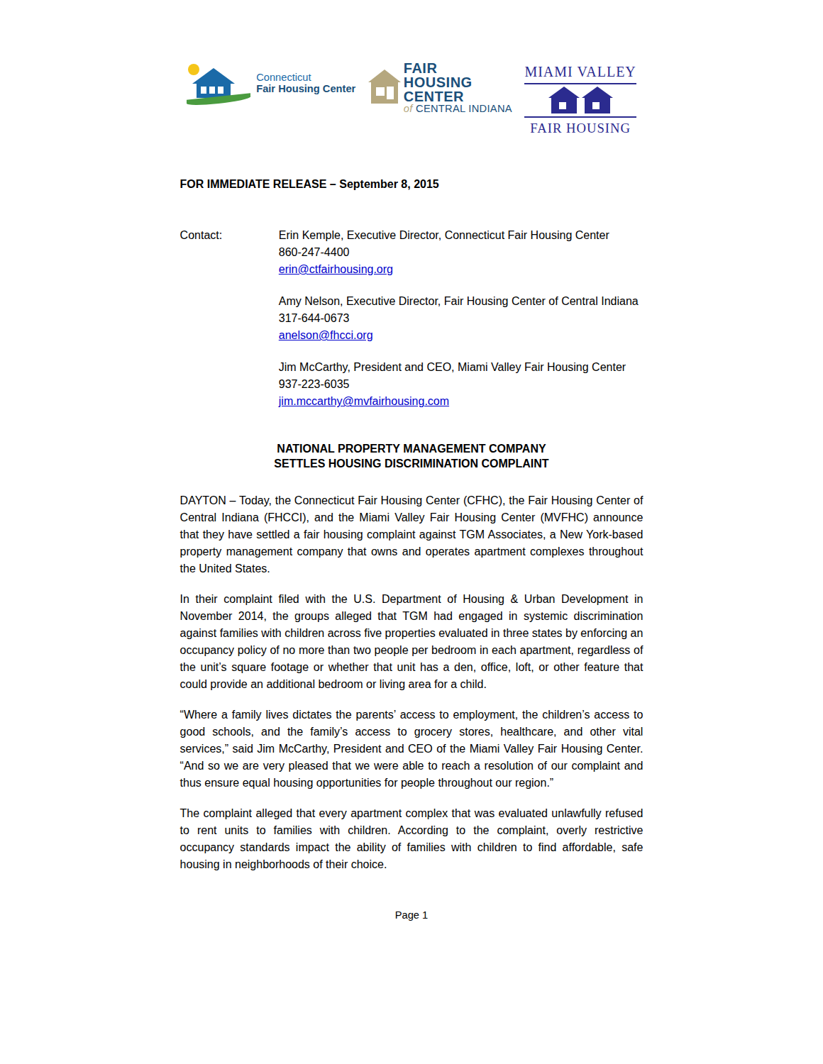Connecticut
Fair Housing Center
FAIR
HOUSING
CENTER
of CENTRAL INDIANA
MIAMI VALLEY
FAIR HOUSING
FOR IMMEDIATE RELEASE – September 8, 2015
Contact:
Erin Kemple, Executive Director, Connecticut Fair Housing Center
860-247-4400
erin@ctfairhousing.org
Amy Nelson, Executive Director, Fair Housing Center of Central Indiana
317-644-0673
anelson@fhcci.org
Jim McCarthy, President and CEO, Miami Valley Fair Housing Center
937-223-6035
jim.mccarthy@mvfairhousing.com
National Property Management Company
Settles Housing Discrimination Complaint
DAYTON – Today, the Connecticut Fair Housing Center (CFHC), the Fair Housing Center of Central Indiana (FHCCI), and the Miami Valley Fair Housing Center (MVFHC) announce that they have settled a fair housing complaint against TGM Associates, a New York-based property management company that owns and operates apartment complexes throughout the United States.
In their complaint filed with the U.S. Department of Housing & Urban Development in November 2014, the groups alleged that TGM had engaged in systemic discrimination against families with children across five properties evaluated in three states by enforcing an occupancy policy of no more than two people per bedroom in each apartment, regardless of the unit’s square footage or whether that unit has a den, office, loft, or other feature that could provide an additional bedroom or living area for a child.
“Where a family lives dictates the parents’ access to employment, the children’s access to good schools, and the family’s access to grocery stores, healthcare, and other vital services,” said Jim McCarthy, President and CEO of the Miami Valley Fair Housing Center. “And so we are very pleased that we were able to reach a resolution of our complaint and thus ensure equal housing opportunities for people throughout our region.”
The complaint alleged that every apartment complex that was evaluated unlawfully refused to rent units to families with children. According to the complaint, overly restrictive occupancy standards impact the ability of families with children to find affordable, safe housing in neighborhoods of their choice.
Page 1